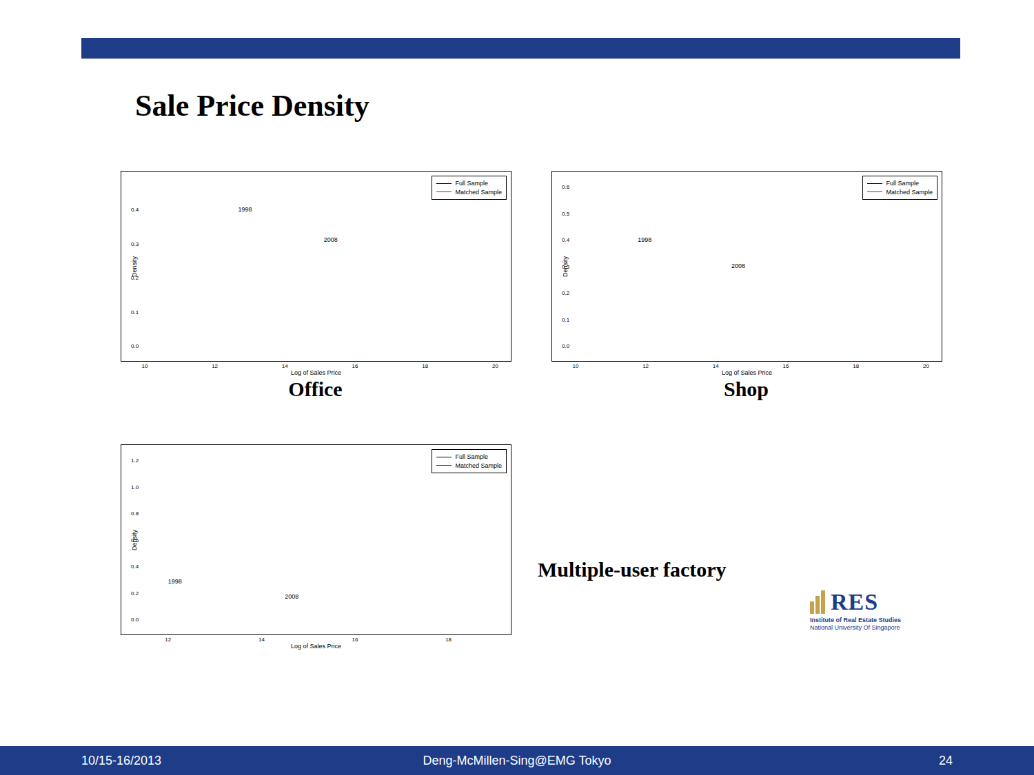Sale Price Density
Full Sample
Matched Sample
Density
0.0
0.1
0.2
0.3
0.4
10
12
14
16
18
20
Log of Sales Price
1998
2008
Office
Full Sample
Matched Sample
Density
0.0
0.1
0.2
0.3
0.4
0.5
0.6
10
12
14
16
18
20
Log of Sales Price
1998
2008
Shop
Full Sample
Matched Sample
Density
0.0
0.2
0.4
0.6
0.8
1.0
1.2
12
14
16
18
Log of Sales Price
1998
2008
Multiple-user factory
RES
Institute of Real Estate Studies
National University Of Singapore
10/15-16/2013
Deng-McMillen-Sing@EMG Tokyo
24